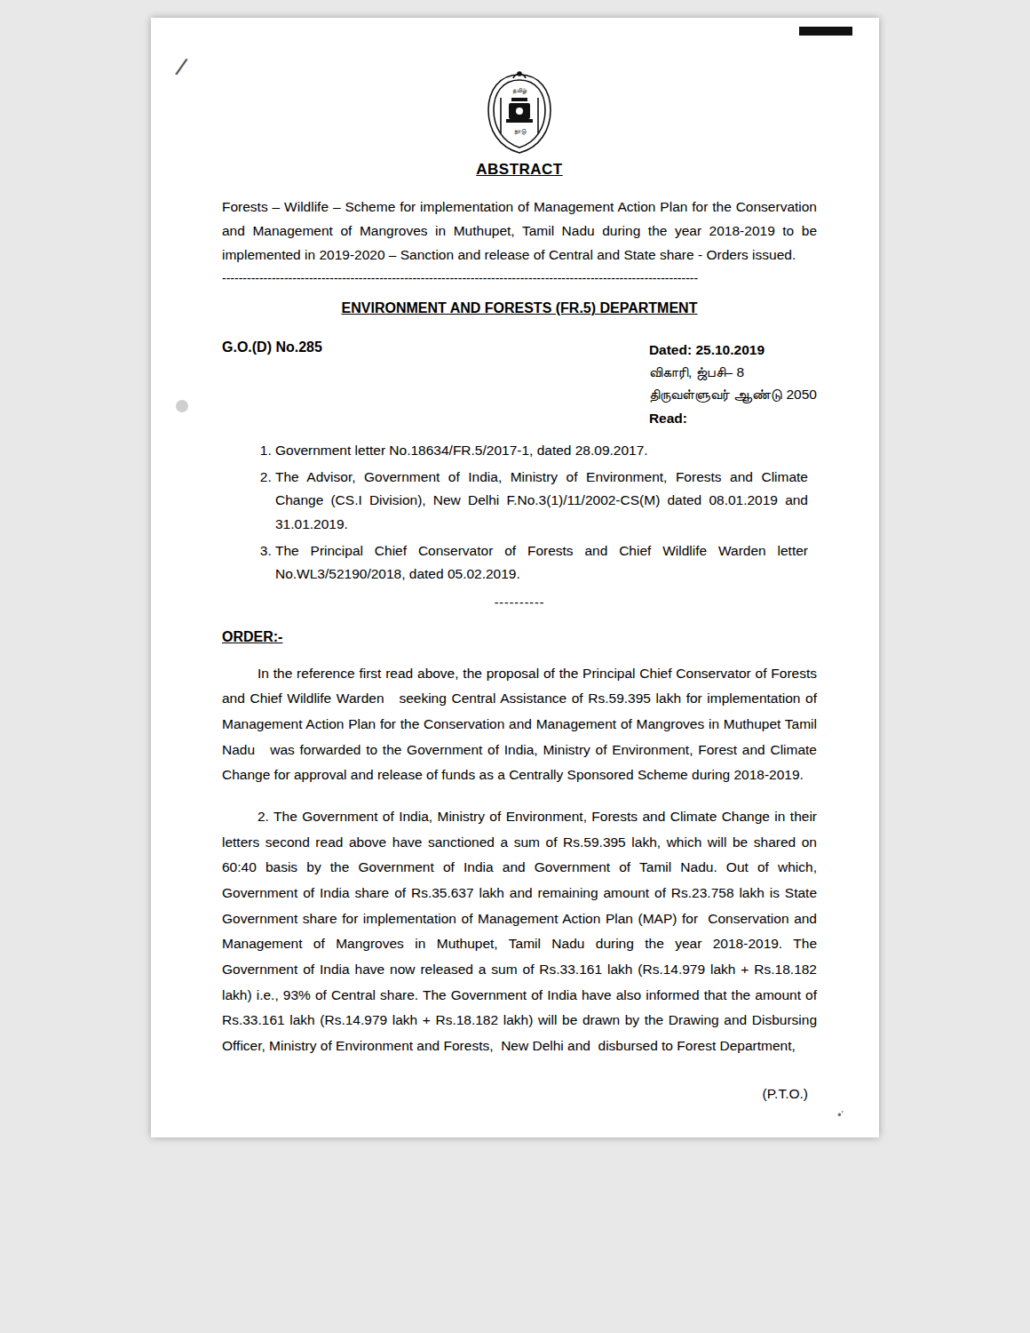/
தமிழ் நாடு
ABSTRACT
Forests – Wildlife – Scheme for implementation of Management Action Plan for the Conservation and Management of Mangroves in Muthupet, Tamil Nadu during the year 2018-2019 to be implemented in 2019-2020 – Sanction and release of Central and State share - Orders issued.
-------------------------------------------------------------------------------------------------------------------
ENVIRONMENT AND FORESTS (FR.5) DEPARTMENT
G.O.(D) No.285
Dated: 25.10.2019
விகாரி, ஜ்பசி– 8
திருவள்ளுவர் ஆண்டு 2050
Read:
Government letter No.18634/FR.5/2017-1, dated 28.09.2017.
The Advisor, Government of India, Ministry of Environment, Forests and Climate Change (CS.I Division), New Delhi F.No.3(1)/11/2002-CS(M) dated 08.01.2019 and 31.01.2019.
The Principal Chief Conservator of Forests and Chief Wildlife Warden letter No.WL3/52190/2018, dated 05.02.2019.
----------
ORDER:-
In the reference first read above, the proposal of the Principal Chief Conservator of Forests and Chief Wildlife Warden seeking Central Assistance of Rs.59.395 lakh for implementation of Management Action Plan for the Conservation and Management of Mangroves in Muthupet Tamil Nadu was forwarded to the Government of India, Ministry of Environment, Forest and Climate Change for approval and release of funds as a Centrally Sponsored Scheme during 2018-2019.
2. The Government of India, Ministry of Environment, Forests and Climate Change in their letters second read above have sanctioned a sum of Rs.59.395 lakh, which will be shared on 60:40 basis by the Government of India and Government of Tamil Nadu. Out of which, Government of India share of Rs.35.637 lakh and remaining amount of Rs.23.758 lakh is State Government share for implementation of Management Action Plan (MAP) for Conservation and Management of Mangroves in Muthupet, Tamil Nadu during the year 2018-2019. The Government of India have now released a sum of Rs.33.161 lakh (Rs.14.979 lakh + Rs.18.182 lakh) i.e., 93% of Central share. The Government of India have also informed that the amount of Rs.33.161 lakh (Rs.14.979 lakh + Rs.18.182 lakh) will be drawn by the Drawing and Disbursing Officer, Ministry of Environment and Forests, New Delhi and disbursed to Forest Department,
(P.T.O.)
•’